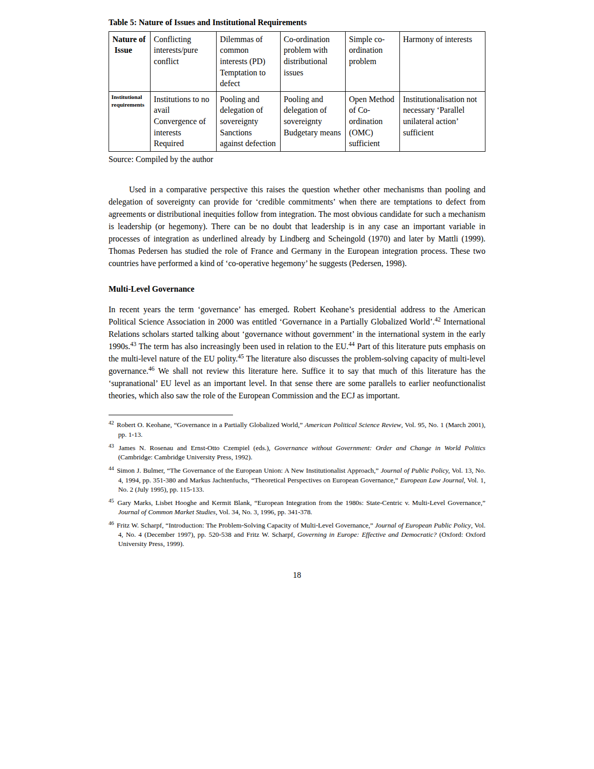Table 5: Nature of Issues and Institutional Requirements
| Nature of Issue | Conflicting interests/pure conflict | Dilemmas of common interests (PD) Temptation to defect | Co-ordination problem with distributional issues | Simple co-ordination problem | Harmony of interests |
| Institutional requirements | Institutions to no avail Convergence of interests Required | Pooling and delegation of sovereignty Sanctions against defection | Pooling and delegation of sovereignty Budgetary means | Open Method of Co-ordination (OMC) sufficient | Institutionalisation not necessary ‘Parallel unilateral action’ sufficient |
Source: Compiled by the author
Used in a comparative perspective this raises the question whether other mechanisms than pooling and delegation of sovereignty can provide for ‘credible commitments’ when there are temptations to defect from agreements or distributional inequities follow from integration. The most obvious candidate for such a mechanism is leadership (or hegemony). There can be no doubt that leadership is in any case an important variable in processes of integration as underlined already by Lindberg and Scheingold (1970) and later by Mattli (1999). Thomas Pedersen has studied the role of France and Germany in the European integration process. These two countries have performed a kind of ‘co-operative hegemony’ he suggests (Pedersen, 1998).
Multi-Level Governance
In recent years the term ‘governance’ has emerged. Robert Keohane’s presidential address to the American Political Science Association in 2000 was entitled ‘Governance in a Partially Globalized World’.42 International Relations scholars started talking about ‘governance without government’ in the international system in the early 1990s.43 The term has also increasingly been used in relation to the EU.44 Part of this literature puts emphasis on the multi-level nature of the EU polity.45 The literature also discusses the problem-solving capacity of multi-level governance.46 We shall not review this literature here. Suffice it to say that much of this literature has the ‘supranational’ EU level as an important level. In that sense there are some parallels to earlier neofunctionalist theories, which also saw the role of the European Commission and the ECJ as important.
42 Robert O. Keohane, “Governance in a Partially Globalized World,” American Political Science Review, Vol. 95, No. 1 (March 2001), pp. 1-13.
43 James N. Rosenau and Ernst-Otto Czempiel (eds.), Governance without Government: Order and Change in World Politics (Cambridge: Cambridge University Press, 1992).
44 Simon J. Bulmer, “The Governance of the European Union: A New Institutionalist Approach,” Journal of Public Policy, Vol. 13, No. 4, 1994, pp. 351-380 and Markus Jachtenfuchs, “Theoretical Perspectives on European Governance,” European Law Journal, Vol. 1, No. 2 (July 1995), pp. 115-133.
45 Gary Marks, Lisbet Hooghe and Kermit Blank, “European Integration from the 1980s: State-Centric v. Multi-Level Governance,” Journal of Common Market Studies, Vol. 34, No. 3, 1996, pp. 341-378.
46 Fritz W. Scharpf, “Introduction: The Problem-Solving Capacity of Multi-Level Governance,” Journal of European Public Policy, Vol. 4, No. 4 (December 1997), pp. 520-538 and Fritz W. Scharpf, Governing in Europe: Effective and Democratic? (Oxford: Oxford University Press, 1999).
18